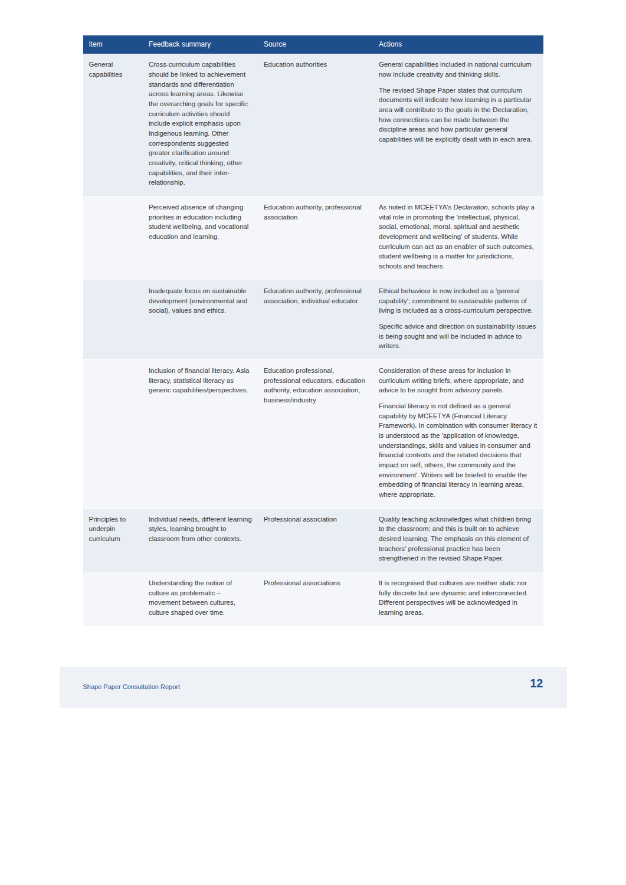| Item | Feedback summary | Source | Actions |
| --- | --- | --- | --- |
| General capabilities | Cross-curriculum capabilities should be linked to achievement standards and differentiation across learning areas. Likewise the overarching goals for specific curriculum activities should include explicit emphasis upon Indigenous learning. Other correspondents suggested greater clarification around creativity, critical thinking, other capabilities, and their inter-relationship. | Education authorities | General capabilities included in national curriculum now include creativity and thinking skills. The revised Shape Paper states that curriculum documents will indicate how learning in a particular area will contribute to the goals in the Declaration, how connections can be made between the discipline areas and how particular general capabilities will be explicitly dealt with in each area. |
| | Perceived absence of changing priorities in education including student wellbeing, and vocational education and learning. | Education authority, professional association | As noted in MCEETYA's Declaration , schools play a vital role in promoting the 'intellectual, physical, social, emotional, moral, spiritual and aesthetic development and wellbeing' of students. While curriculum can act as an enabler of such outcomes, student wellbeing is a matter for jurisdictions, schools and teachers. |
| | Inadequate focus on sustainable development (environmental and social), values and ethics. | Education authority, professional association, individual educator | Ethical behaviour is now included as a 'general capability'; commitment to sustainable patterns of living is included as a cross-curriculum perspective. Specific advice and direction on sustainability issues is being sought and will be included in advice to writers. |
| | Inclusion of financial literacy, Asia literacy, statistical literacy as generic capabilities/perspectives. | Education professional, professional educators, education authority, education association, business/industry | Consideration of these areas for inclusion in curriculum writing briefs, where appropriate, and advice to be sought from advisory panels. Financial literacy is not defined as a general capability by MCEETYA (Financial Literacy Framework). In combination with consumer literacy it is understood as the 'application of knowledge, understandings, skills and values in consumer and financial contexts and the related decisions that impact on self, others, the community and the environment'. Writers will be briefed to enable the embedding of financial literacy in learning areas, where appropriate. |
| Principles to underpin curriculum | Individual needs, different learning styles, learning brought to classroom from other contexts. | Professional association | Quality teaching acknowledges what children bring to the classroom; and this is built on to achieve desired learning. The emphasis on this element of teachers' professional practice has been strengthened in the revised Shape Paper. |
| | Understanding the notion of culture as problematic – movement between cultures, culture shaped over time. | Professional associations | It is recognised that cultures are neither static nor fully discrete but are dynamic and interconnected. Different perspectives will be acknowledged in learning areas. |
Shape Paper Consultation Report
12